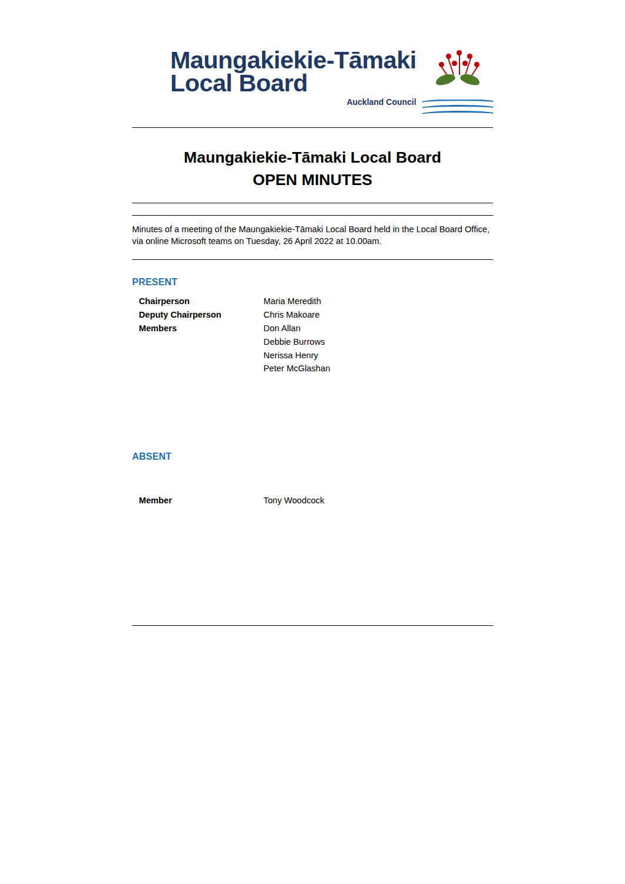Maungakiekie-Tāmaki
Local Board
Auckland Council
Maungakiekie-Tāmaki Local Board
OPEN MINUTES
Minutes of a meeting of the Maungakiekie-Tāmaki Local Board held in the Local Board Office, via online Microsoft teams on Tuesday, 26 April 2022 at 10.00am.
PRESENT
| Chairperson | Maria Meredith |
| Deputy Chairperson | Chris Makoare |
| Members | Don Allan |
| | Debbie Burrows |
| | Nerissa Henry |
| | Peter McGlashan |
ABSENT
| Member | Tony Woodcock |